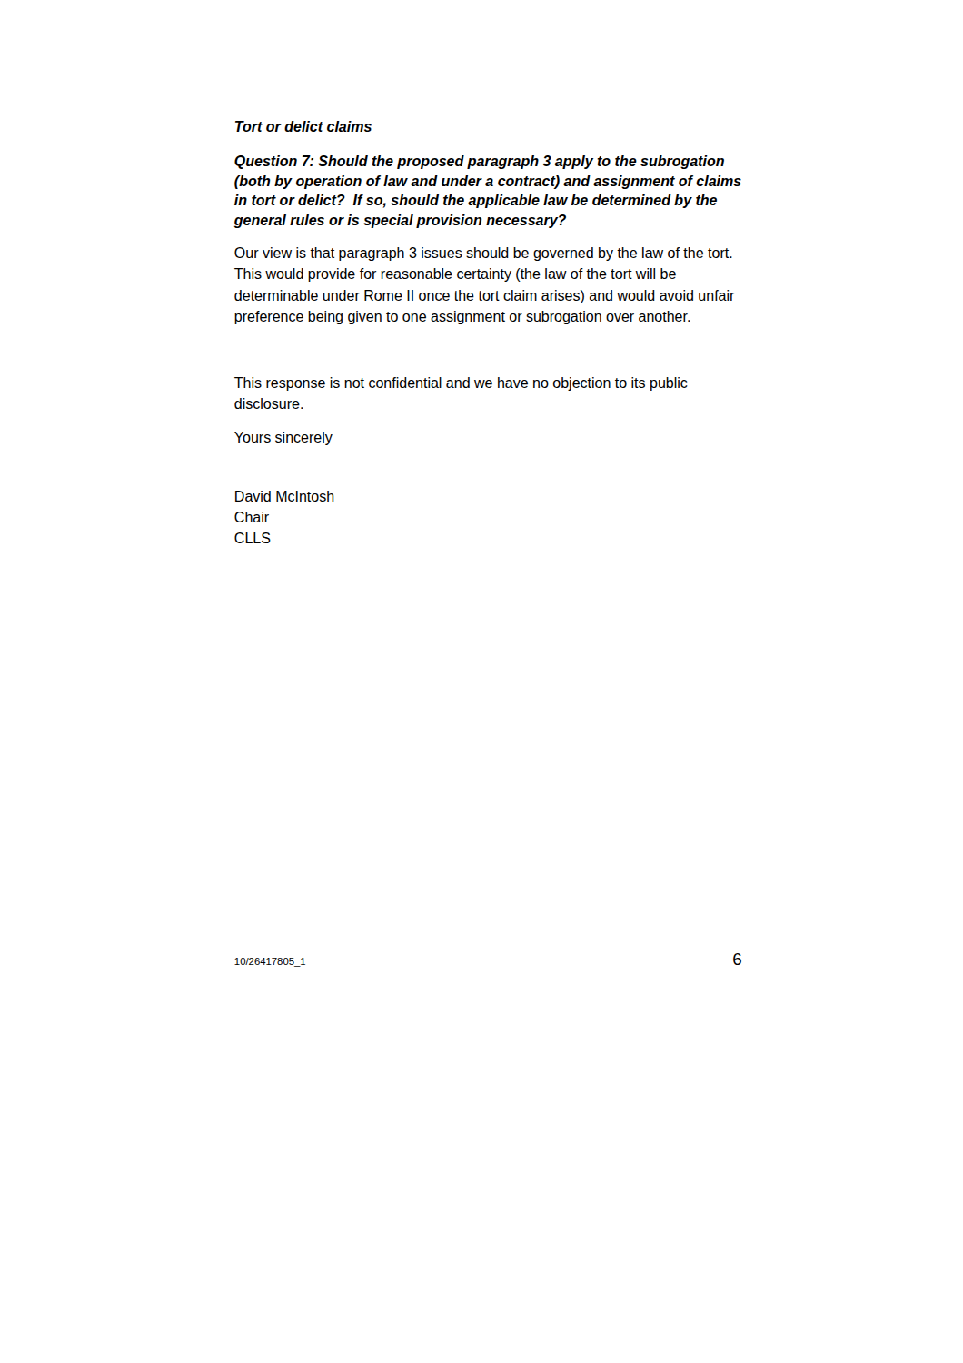Tort or delict claims
Question 7: Should the proposed paragraph 3 apply to the subrogation (both by operation of law and under a contract) and assignment of claims in tort or delict? If so, should the applicable law be determined by the general rules or is special provision necessary?
Our view is that paragraph 3 issues should be governed by the law of the tort. This would provide for reasonable certainty (the law of the tort will be determinable under Rome II once the tort claim arises) and would avoid unfair preference being given to one assignment or subrogation over another.
This response is not confidential and we have no objection to its public disclosure.
Yours sincerely
David McIntosh
Chair
CLLS
10/26417805_1 6